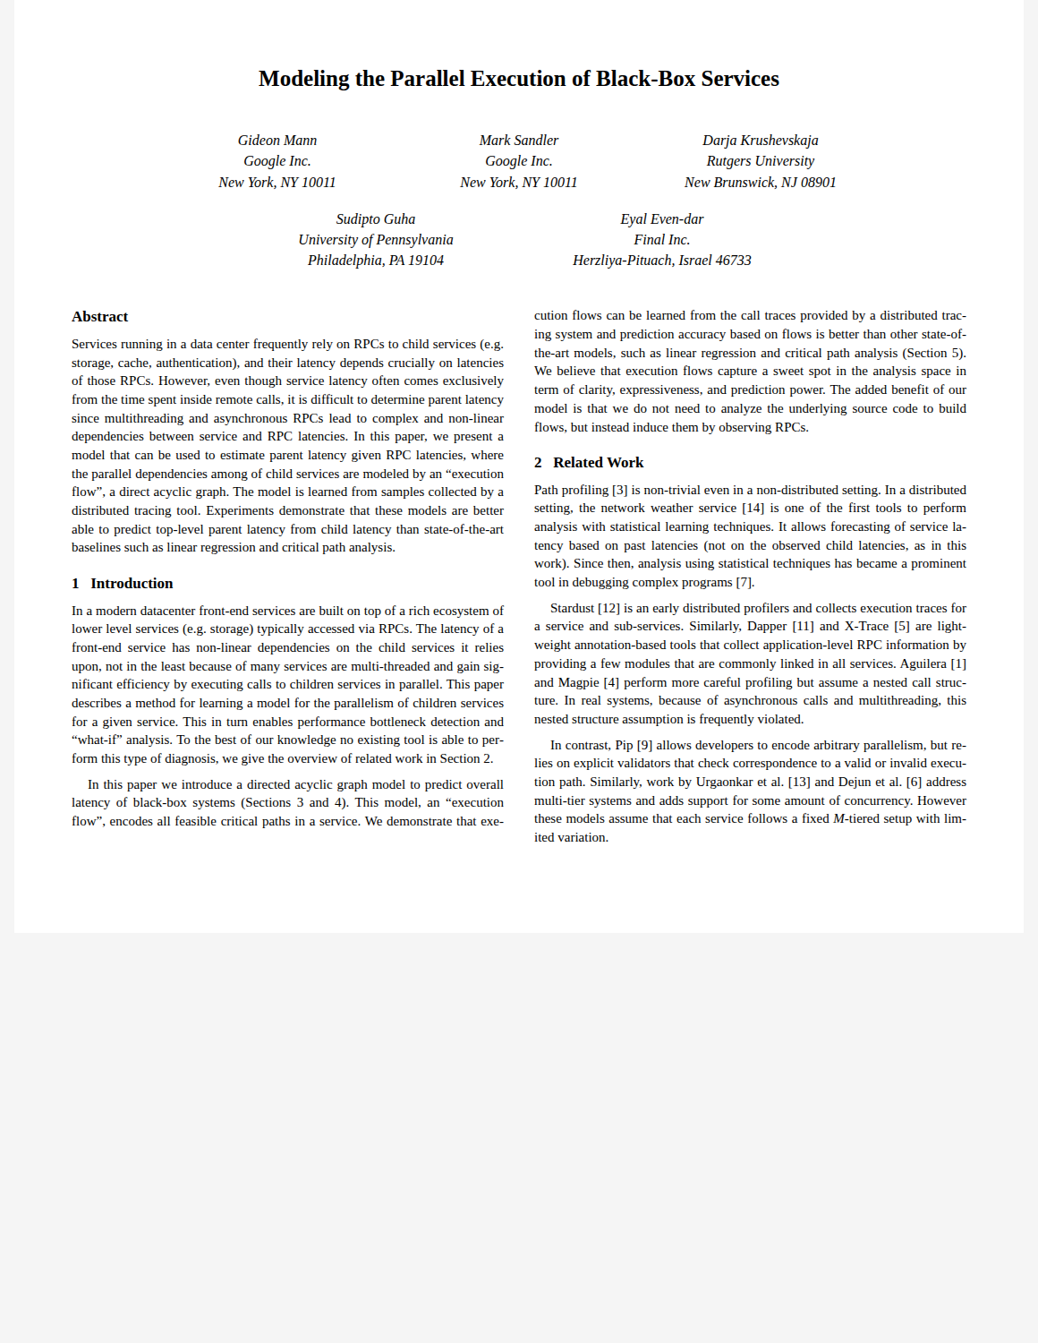Modeling the Parallel Execution of Black-Box Services
Gideon Mann
Google Inc.
New York, NY 10011
Mark Sandler
Google Inc.
New York, NY 10011
Darja Krushevskaja
Rutgers University
New Brunswick, NJ 08901
Sudipto Guha
University of Pennsylvania
Philadelphia, PA 19104
Eyal Even-dar
Final Inc.
Herzliya-Pituach, Israel 46733
Abstract
Services running in a data center frequently rely on RPCs to child services (e.g. storage, cache, authentication), and their latency depends crucially on latencies of those RPCs. However, even though service latency often comes exclusively from the time spent inside remote calls, it is difficult to determine parent latency since multithreading and asynchronous RPCs lead to complex and non-linear dependencies between service and RPC latencies. In this paper, we present a model that can be used to estimate parent latency given RPC latencies, where the parallel dependencies among of child services are modeled by an “execution flow”, a direct acyclic graph. The model is learned from samples collected by a distributed tracing tool. Experiments demonstrate that these models are better able to predict top-level parent latency from child latency than state-of-the-art baselines such as linear regression and critical path analysis.
1 Introduction
In a modern datacenter front-end services are built on top of a rich ecosystem of lower level services (e.g. storage) typically accessed via RPCs. The latency of a front-end service has non-linear dependencies on the child services it relies upon, not in the least because of many services are multi-threaded and gain significant efficiency by executing calls to children services in parallel. This paper describes a method for learning a model for the parallelism of children services for a given service. This in turn enables performance bottleneck detection and “what-if” analysis. To the best of our knowledge no existing tool is able to perform this type of diagnosis, we give the overview of related work in Section 2.
In this paper we introduce a directed acyclic graph model to predict overall latency of black-box systems (Sections 3 and 4). This model, an “execution flow”, encodes all feasible critical paths in a service. We demonstrate that execution flows can be learned from the call traces provided by a distributed tracing system and prediction accuracy based on flows is better than other state-of-the-art models, such as linear regression and critical path analysis (Section 5). We believe that execution flows capture a sweet spot in the analysis space in term of clarity, expressiveness, and prediction power. The added benefit of our model is that we do not need to analyze the underlying source code to build flows, but instead induce them by observing RPCs.
2 Related Work
Path profiling [3] is non-trivial even in a non-distributed setting. In a distributed setting, the network weather service [14] is one of the first tools to perform analysis with statistical learning techniques. It allows forecasting of service latency based on past latencies (not on the observed child latencies, as in this work). Since then, analysis using statistical techniques has became a prominent tool in debugging complex programs [7].
Stardust [12] is an early distributed profilers and collects execution traces for a service and sub-services. Similarly, Dapper [11] and X-Trace [5] are lightweight annotation-based tools that collect application-level RPC information by providing a few modules that are commonly linked in all services. Aguilera [1] and Magpie [4] perform more careful profiling but assume a nested call structure. In real systems, because of asynchronous calls and multithreading, this nested structure assumption is frequently violated.
In contrast, Pip [9] allows developers to encode arbitrary parallelism, but relies on explicit validators that check correspondence to a valid or invalid execution path. Similarly, work by Urgaonkar et al. [13] and Dejun et al. [6] address multi-tier systems and adds support for some amount of concurrency. However these models assume that each service follows a fixed M-tiered setup with limited variation.